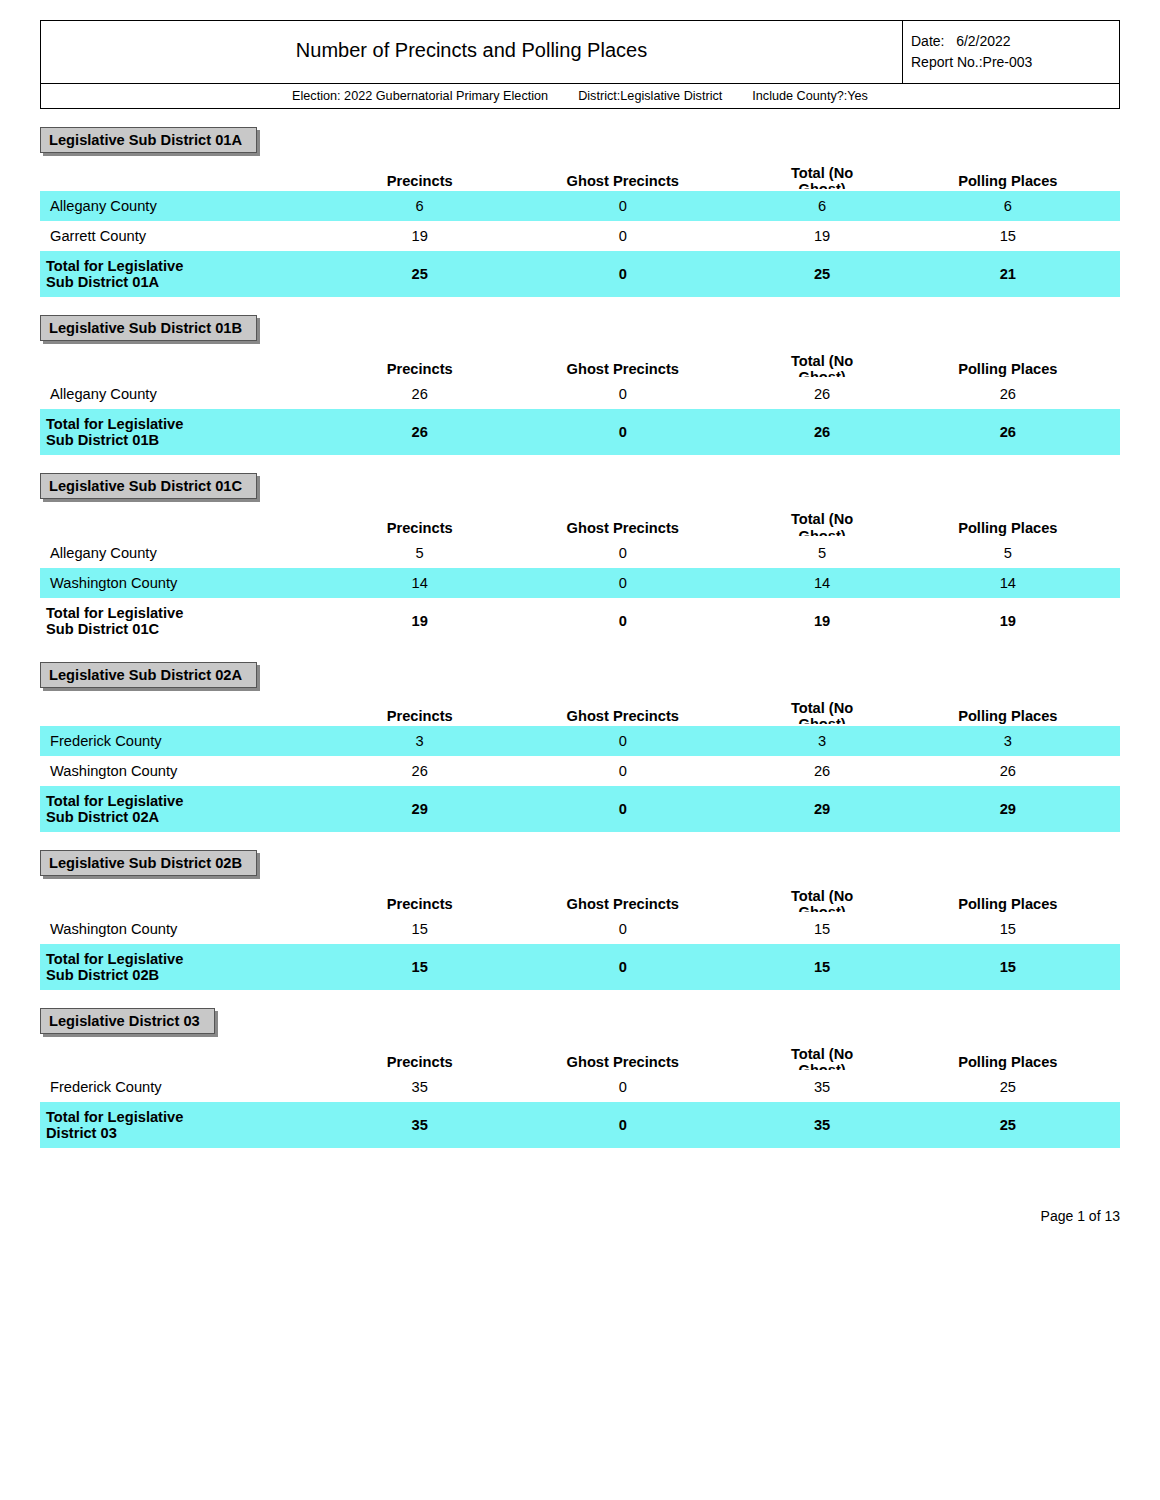Number of Precincts and Polling Places
Date: 6/2/2022
Report No.:Pre-003
Election: 2022 Gubernatorial Primary Election District:Legislative District Include County?:Yes
Legislative Sub District 01A
| | Precincts | Ghost Precincts | Total (No Ghost) | Polling Places |
| --- | --- | --- | --- | --- |
| Allegany County | 6 | 0 | 6 | 6 |
| Garrett County | 19 | 0 | 19 | 15 |
| Total for Legislative Sub District 01A | 25 | 0 | 25 | 21 |
Legislative Sub District 01B
| | Precincts | Ghost Precincts | Total (No Ghost) | Polling Places |
| --- | --- | --- | --- | --- |
| Allegany County | 26 | 0 | 26 | 26 |
| Total for Legislative Sub District 01B | 26 | 0 | 26 | 26 |
Legislative Sub District 01C
| | Precincts | Ghost Precincts | Total (No Ghost) | Polling Places |
| --- | --- | --- | --- | --- |
| Allegany County | 5 | 0 | 5 | 5 |
| Washington County | 14 | 0 | 14 | 14 |
| Total for Legislative Sub District 01C | 19 | 0 | 19 | 19 |
Legislative Sub District 02A
| | Precincts | Ghost Precincts | Total (No Ghost) | Polling Places |
| --- | --- | --- | --- | --- |
| Frederick County | 3 | 0 | 3 | 3 |
| Washington County | 26 | 0 | 26 | 26 |
| Total for Legislative Sub District 02A | 29 | 0 | 29 | 29 |
Legislative Sub District 02B
| | Precincts | Ghost Precincts | Total (No Ghost) | Polling Places |
| --- | --- | --- | --- | --- |
| Washington County | 15 | 0 | 15 | 15 |
| Total for Legislative Sub District 02B | 15 | 0 | 15 | 15 |
Legislative District 03
| | Precincts | Ghost Precincts | Total (No Ghost) | Polling Places |
| --- | --- | --- | --- | --- |
| Frederick County | 35 | 0 | 35 | 25 |
| Total for Legislative District 03 | 35 | 0 | 35 | 25 |
Page 1 of 13